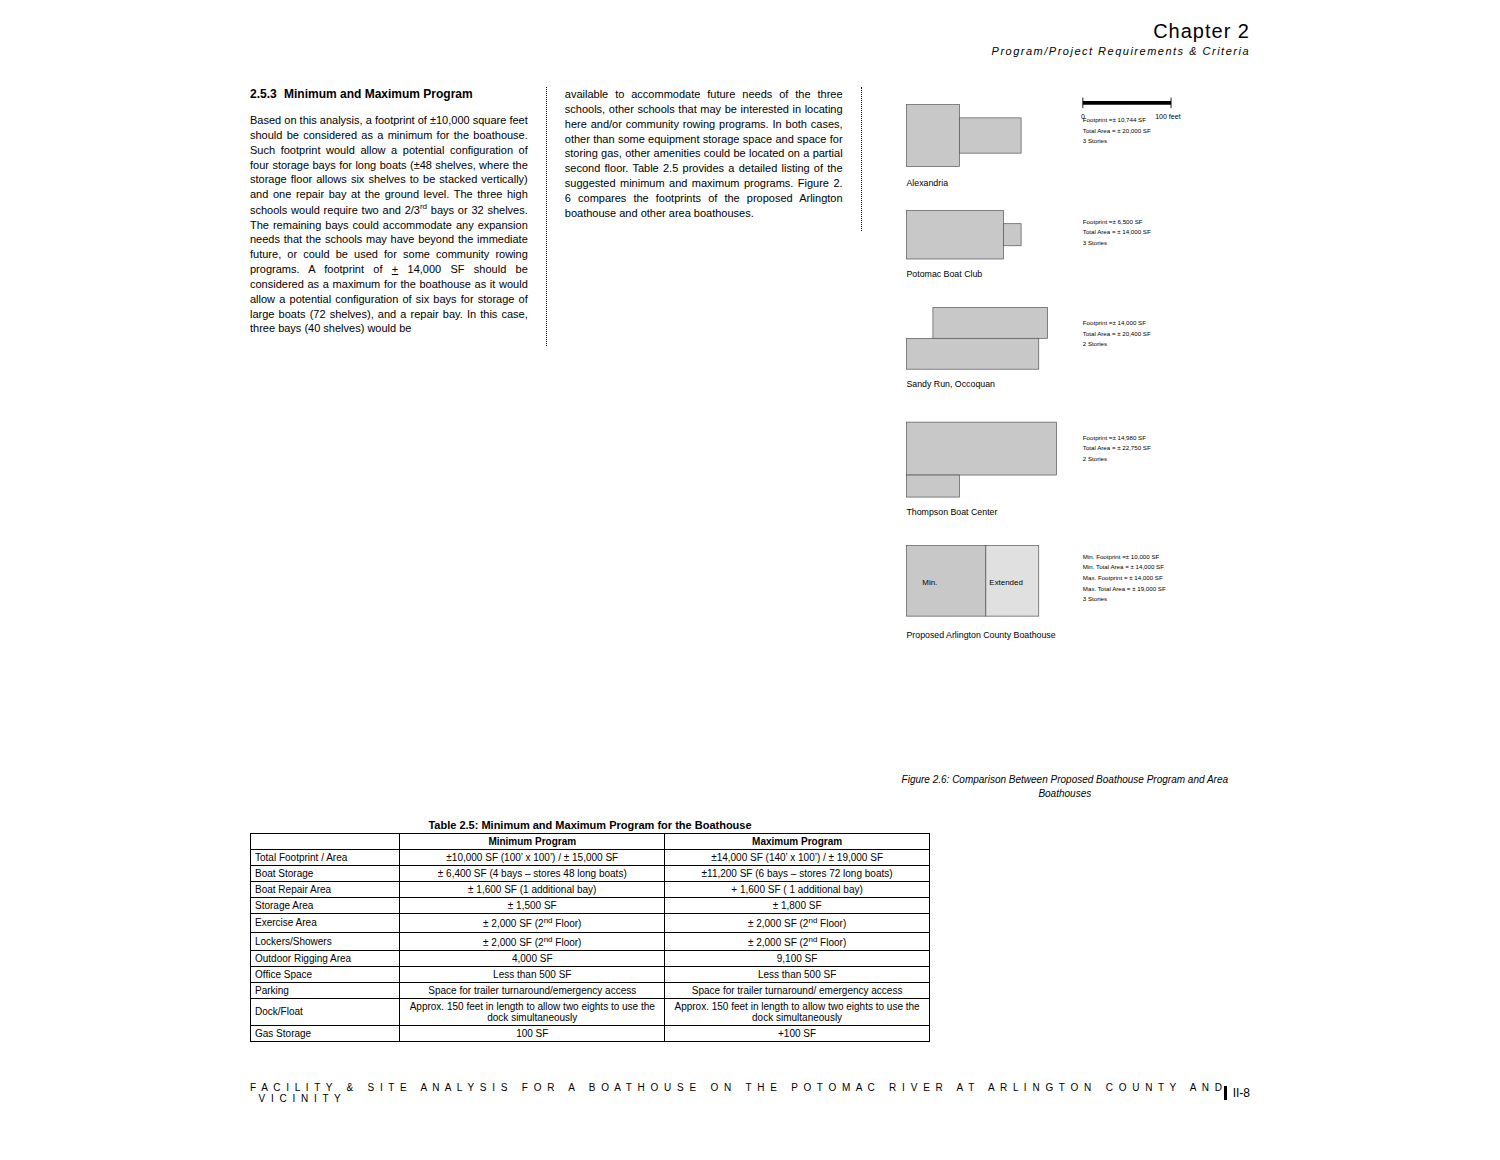Chapter 2
Program/Project Requirements & Criteria
2.5.3 Minimum and Maximum Program
Based on this analysis, a footprint of ±10,000 square feet should be considered as a minimum for the boathouse. Such footprint would allow a potential configuration of four storage bays for long boats (±48 shelves, where the storage floor allows six shelves to be stacked vertically) and one repair bay at the ground level. The three high schools would require two and 2/3rd bays or 32 shelves. The remaining bays could accommodate any expansion needs that the schools may have beyond the immediate future, or could be used for some community rowing programs. A footprint of + 14,000 SF should be considered as a maximum for the boathouse as it would allow a potential configuration of six bays for storage of large boats (72 shelves), and a repair bay. In this case, three bays (40 shelves) would be
available to accommodate future needs of the three schools, other schools that may be interested in locating here and/or community rowing programs. In both cases, other than some equipment storage space and space for storing gas, other amenities could be located on a partial second floor. Table 2.5 provides a detailed listing of the suggested minimum and maximum programs. Figure 2. 6 compares the footprints of the proposed Arlington boathouse and other area boathouses.
0 100 feet Alexandria Footprint =± 10,744 SF Total Area = ± 20,000 SF 3 Stories Potomac Boat Club Footprint =± 6,500 SF Total Area = ± 14,000 SF 3 Stories Sandy Run, Occoquan Footprint =± 14,000 SF Total Area = ± 20,400 SF 2 Stories Thompson Boat Center Footprint =± 14,980 SF Total Area = ± 22,750 SF 2 Stories Min. Extended Proposed Arlington County Boathouse Min. Footprint =± 10,000 SF Min. Total Area = ± 14,000 SF Max. Footprint = ± 14,000 SF Max. Total Area = ± 19,000 SF 3 Stories
Figure 2.6: Comparison Between Proposed Boathouse Program and Area Boathouses
Table 2.5: Minimum and Maximum Program for the Boathouse
| | Minimum Program | Maximum Program |
| --- | --- | --- |
| Total Footprint / Area | ±10,000 SF (100’ x 100’) / ± 15,000 SF | ±14,000 SF (140’ x 100’) / ± 19,000 SF |
| Boat Storage | ± 6,400 SF (4 bays – stores 48 long boats) | ±11,200 SF (6 bays – stores 72 long boats) |
| Boat Repair Area | ± 1,600 SF (1 additional bay) | + 1,600 SF ( 1 additional bay) |
| Storage Area | ± 1,500 SF | ± 1,800 SF |
| Exercise Area | ± 2,000 SF (2 nd Floor) | ± 2,000 SF (2 nd Floor) |
| Lockers/Showers | ± 2,000 SF (2 nd Floor) | ± 2,000 SF (2 nd Floor) |
| Outdoor Rigging Area | 4,000 SF | 9,100 SF |
| Office Space | Less than 500 SF | Less than 500 SF |
| Parking | Space for trailer turnaround/emergency access | Space for trailer turnaround/ emergency access |
| Dock/Float | Approx. 150 feet in length to allow two eights to use the dock simultaneously | Approx. 150 feet in length to allow two eights to use the dock simultaneously |
| Gas Storage | 100 SF | +100 SF |
F A C I L I T Y & S I T E A N A L Y S I S F O R A B O A T H O U S E O N T H E P O T O M A C R I V E R A T A R L I N G T O N C O U N T Y A N D V I C I N I T Y
II-8